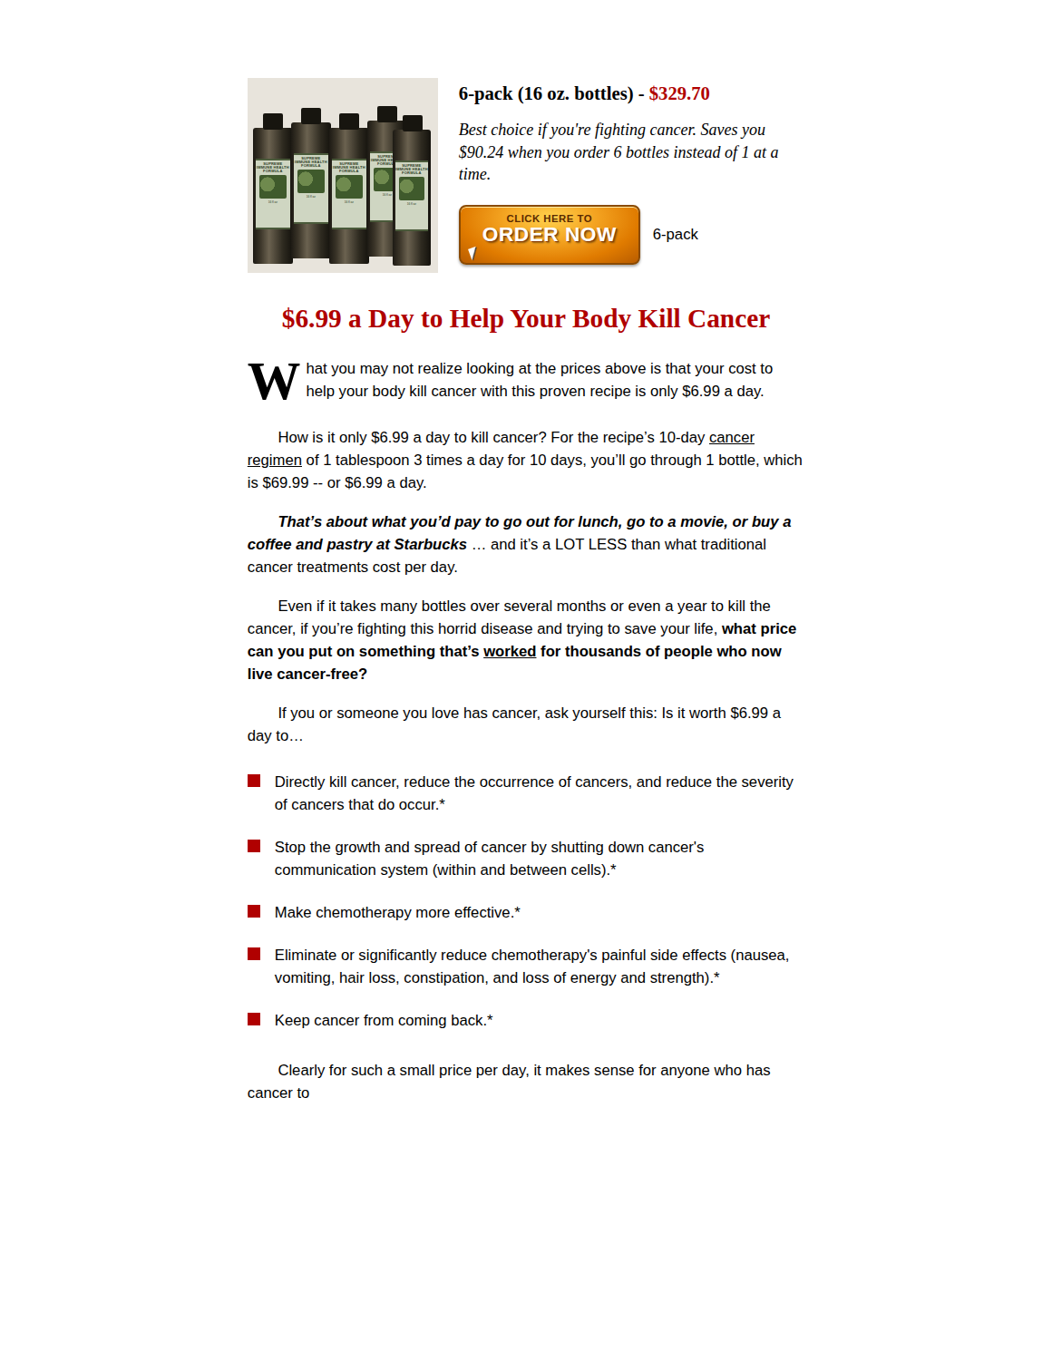SUPREME IMMUNE HEALTH FORMULA 16 fl oz
SUPREME IMMUNE HEALTH FORMULA 16 fl oz
SUPREME IMMUNE HEALTH FORMULA 16 fl oz
SUPREME IMMUNE HEALTH FORMULA 16 fl oz
SUPREME IMMUNE HEALTH FORMULA 16 fl oz
6-pack (16 oz. bottles) - $329.70
Best choice if you're fighting cancer. Saves you $90.24 when you order 6 bottles instead of 1 at a time.
Click Here To
Order Now
6-pack
$6.99 a Day to Help Your Body Kill Cancer
What you may not realize looking at the prices above is that your cost to help your body kill cancer with this proven recipe is only $6.99 a day.
How is it only $6.99 a day to kill cancer? For the recipe’s 10-day cancer regimen of 1 tablespoon 3 times a day for 10 days, you’ll go through 1 bottle, which is $69.99 -- or $6.99 a day.
That’s about what you’d pay to go out for lunch, go to a movie, or buy a coffee and pastry at Starbucks … and it’s a LOT LESS than what traditional cancer treatments cost per day.
Even if it takes many bottles over several months or even a year to kill the cancer, if you’re fighting this horrid disease and trying to save your life, what price can you put on something that’s worked for thousands of people who now live cancer-free?
If you or someone you love has cancer, ask yourself this: Is it worth $6.99 a day to…
Directly kill cancer, reduce the occurrence of cancers, and reduce the severity of cancers that do occur.*
Stop the growth and spread of cancer by shutting down cancer's communication system (within and between cells).*
Make chemotherapy more effective.*
Eliminate or significantly reduce chemotherapy's painful side effects (nausea, vomiting, hair loss, constipation, and loss of energy and strength).*
Keep cancer from coming back.*
Clearly for such a small price per day, it makes sense for anyone who has cancer to